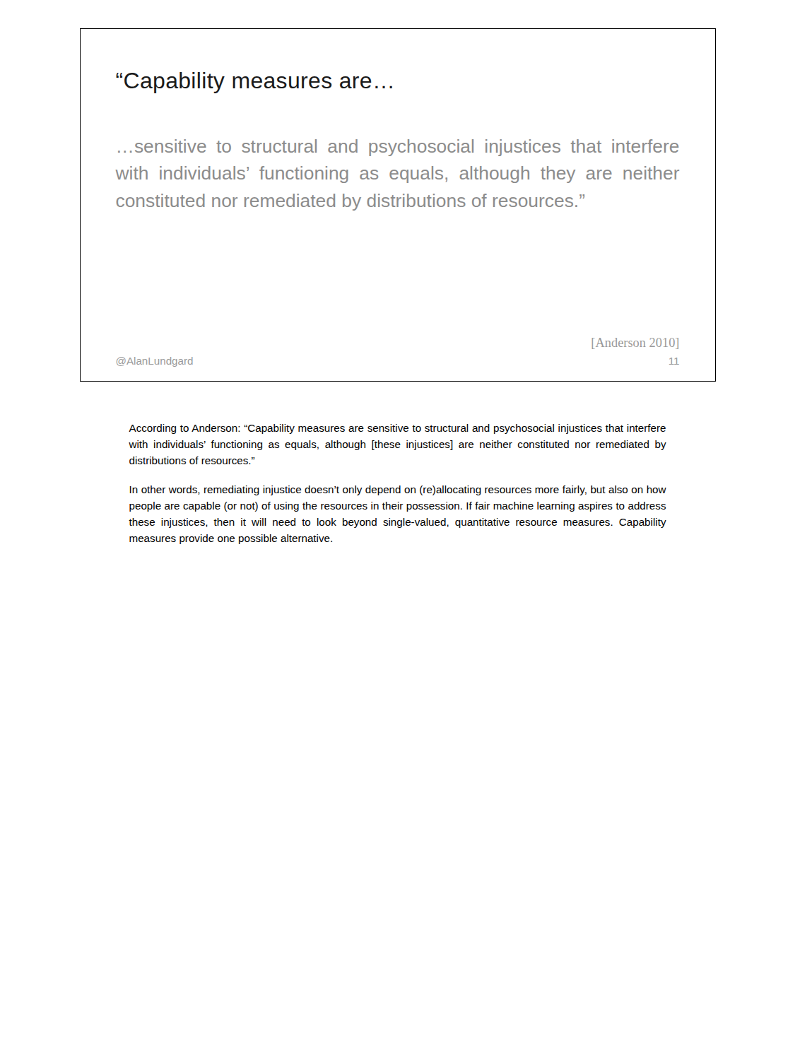“Capability measures are…
…sensitive to structural and psychosocial injustices that interfere with individuals’ functioning as equals, although they are neither constituted nor remediated by distributions of resources.”
[Anderson 2010]
@AlanLundgard 11
According to Anderson: “Capability measures are sensitive to structural and psychosocial injustices that interfere with individuals’ functioning as equals, although [these injustices] are neither constituted nor remediated by distributions of resources.”
In other words, remediating injustice doesn’t only depend on (re)allocating resources more fairly, but also on how people are capable (or not) of using the resources in their possession. If fair machine learning aspires to address these injustices, then it will need to look beyond single-valued, quantitative resource measures. Capability measures provide one possible alternative.